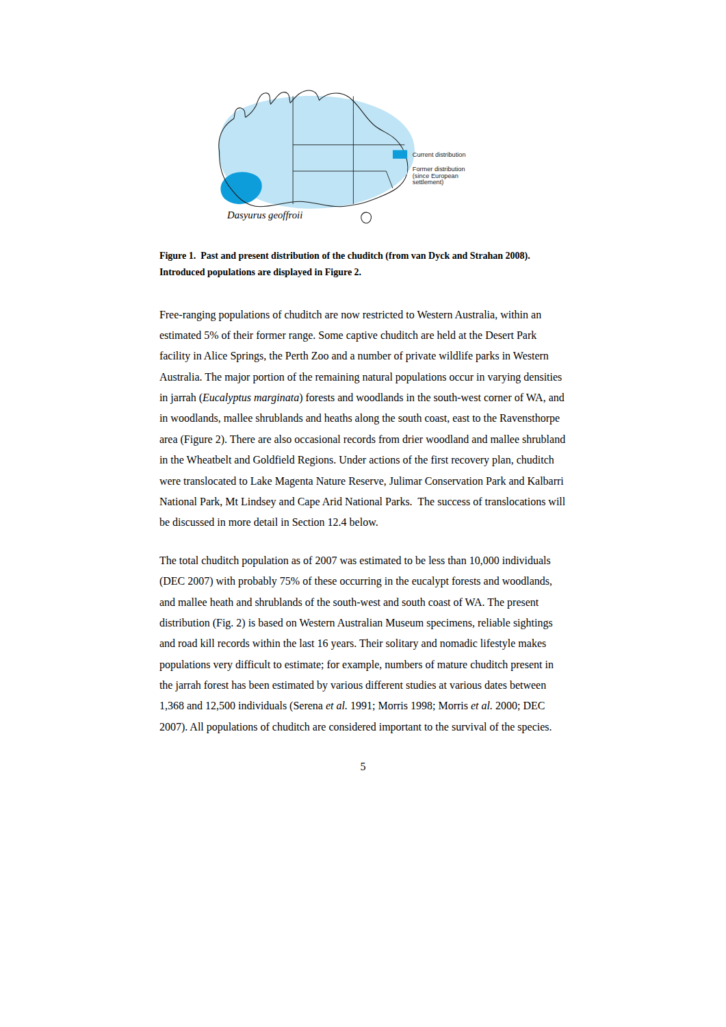Dasyurus geoffroii Current distribution Former distribution (since European settlement)
Figure 1. Past and present distribution of the chuditch (from van Dyck and Strahan 2008). Introduced populations are displayed in Figure 2.
Free-ranging populations of chuditch are now restricted to Western Australia, within an estimated 5% of their former range. Some captive chuditch are held at the Desert Park facility in Alice Springs, the Perth Zoo and a number of private wildlife parks in Western Australia. The major portion of the remaining natural populations occur in varying densities in jarrah (Eucalyptus marginata) forests and woodlands in the south-west corner of WA, and in woodlands, mallee shrublands and heaths along the south coast, east to the Ravensthorpe area (Figure 2). There are also occasional records from drier woodland and mallee shrubland in the Wheatbelt and Goldfield Regions. Under actions of the first recovery plan, chuditch were translocated to Lake Magenta Nature Reserve, Julimar Conservation Park and Kalbarri National Park, Mt Lindsey and Cape Arid National Parks. The success of translocations will be discussed in more detail in Section 12.4 below.
The total chuditch population as of 2007 was estimated to be less than 10,000 individuals (DEC 2007) with probably 75% of these occurring in the eucalypt forests and woodlands, and mallee heath and shrublands of the south-west and south coast of WA. The present distribution (Fig. 2) is based on Western Australian Museum specimens, reliable sightings and road kill records within the last 16 years. Their solitary and nomadic lifestyle makes populations very difficult to estimate; for example, numbers of mature chuditch present in the jarrah forest has been estimated by various different studies at various dates between 1,368 and 12,500 individuals (Serena et al. 1991; Morris 1998; Morris et al. 2000; DEC 2007). All populations of chuditch are considered important to the survival of the species.
5